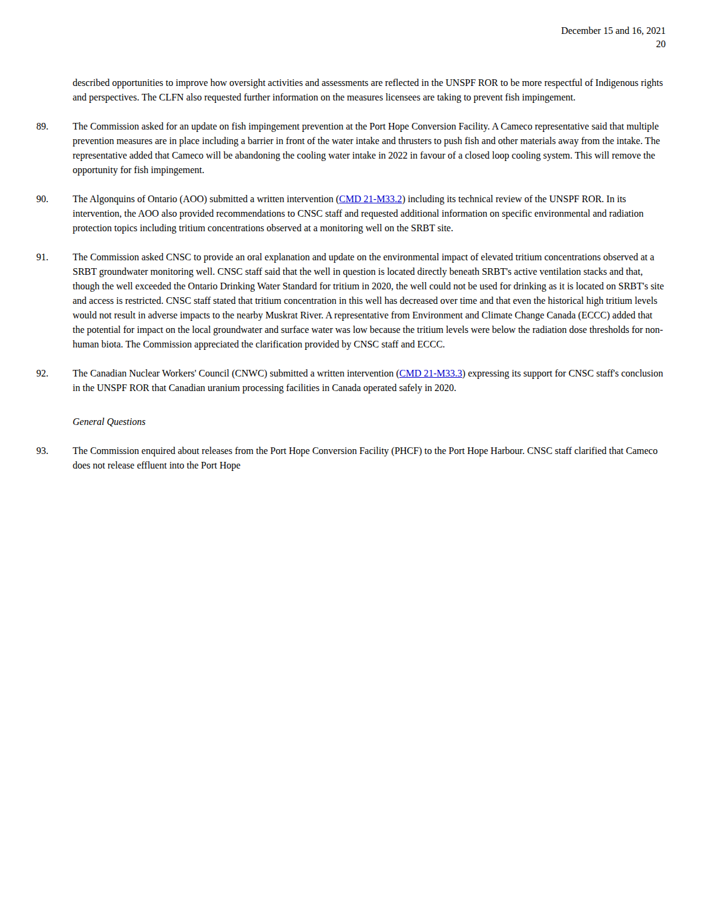December 15 and 16, 2021 20
described opportunities to improve how oversight activities and assessments are reflected in the UNSPF ROR to be more respectful of Indigenous rights and perspectives. The CLFN also requested further information on the measures licensees are taking to prevent fish impingement.
89. The Commission asked for an update on fish impingement prevention at the Port Hope Conversion Facility. A Cameco representative said that multiple prevention measures are in place including a barrier in front of the water intake and thrusters to push fish and other materials away from the intake. The representative added that Cameco will be abandoning the cooling water intake in 2022 in favour of a closed loop cooling system. This will remove the opportunity for fish impingement.
90. The Algonquins of Ontario (AOO) submitted a written intervention (CMD 21-M33.2) including its technical review of the UNSPF ROR. In its intervention, the AOO also provided recommendations to CNSC staff and requested additional information on specific environmental and radiation protection topics including tritium concentrations observed at a monitoring well on the SRBT site.
91. The Commission asked CNSC to provide an oral explanation and update on the environmental impact of elevated tritium concentrations observed at a SRBT groundwater monitoring well. CNSC staff said that the well in question is located directly beneath SRBT's active ventilation stacks and that, though the well exceeded the Ontario Drinking Water Standard for tritium in 2020, the well could not be used for drinking as it is located on SRBT's site and access is restricted. CNSC staff stated that tritium concentration in this well has decreased over time and that even the historical high tritium levels would not result in adverse impacts to the nearby Muskrat River. A representative from Environment and Climate Change Canada (ECCC) added that the potential for impact on the local groundwater and surface water was low because the tritium levels were below the radiation dose thresholds for non-human biota. The Commission appreciated the clarification provided by CNSC staff and ECCC.
92. The Canadian Nuclear Workers' Council (CNWC) submitted a written intervention (CMD 21-M33.3) expressing its support for CNSC staff's conclusion in the UNSPF ROR that Canadian uranium processing facilities in Canada operated safely in 2020.
General Questions
93. The Commission enquired about releases from the Port Hope Conversion Facility (PHCF) to the Port Hope Harbour. CNSC staff clarified that Cameco does not release effluent into the Port Hope